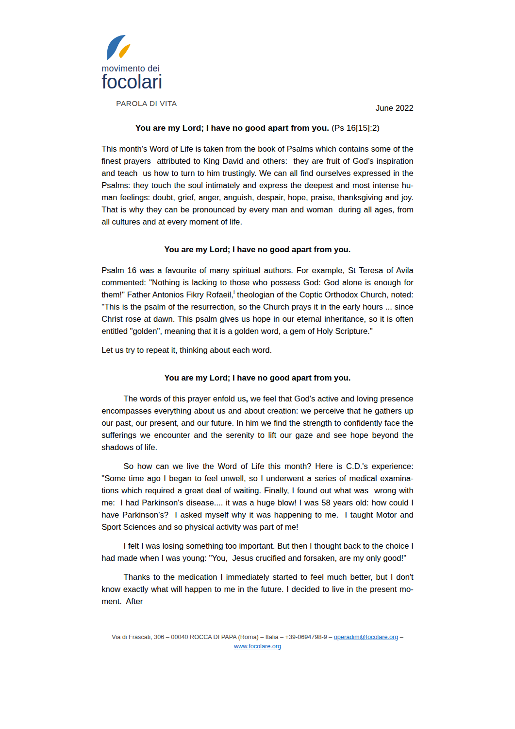movimento dei
focolari
PAROLA DI VITA
June 2022
You are my Lord; I have no good apart from you. (Ps 16[15]:2)
This month's Word of Life is taken from the book of Psalms which contains some of the finest prayers attributed to King David and others: they are fruit of God’s inspiration and teach us how to turn to him trustingly. We can all find ourselves expressed in the Psalms: they touch the soul intimately and express the deepest and most intense human feelings: doubt, grief, anger, anguish, despair, hope, praise, thanksgiving and joy. That is why they can be pronounced by every man and woman during all ages, from all cultures and at every moment of life.
You are my Lord; I have no good apart from you.
Psalm 16 was a favourite of many spiritual authors. For example, St Teresa of Avila commented: "Nothing is lacking to those who possess God: God alone is enough for them!" Father Antonios Fikry Rofaeil,i theologian of the Coptic Orthodox Church, noted: "This is the psalm of the resurrection, so the Church prays it in the early hours ... since Christ rose at dawn. This psalm gives us hope in our eternal inheritance, so it is often entitled "golden", meaning that it is a golden word, a gem of Holy Scripture."
Let us try to repeat it, thinking about each word.
You are my Lord; I have no good apart from you.
The words of this prayer enfold us, we feel that God's active and loving presence encompasses everything about us and about creation: we perceive that he gathers up our past, our present, and our future. In him we find the strength to confidently face the sufferings we encounter and the serenity to lift our gaze and see hope beyond the shadows of life.
So how can we live the Word of Life this month? Here is C.D.'s experience: "Some time ago I began to feel unwell, so I underwent a series of medical examinations which required a great deal of waiting. Finally, I found out what was wrong with me: I had Parkinson's disease.... it was a huge blow! I was 58 years old: how could I have Parkinson’s? I asked myself why it was happening to me. I taught Motor and Sport Sciences and so physical activity was part of me!
I felt I was losing something too important. But then I thought back to the choice I had made when I was young: "You, Jesus crucified and forsaken, are my only good!"
Thanks to the medication I immediately started to feel much better, but I don't know exactly what will happen to me in the future. I decided to live in the present moment. After
Via di Frascati, 306 – 00040 ROCCA DI PAPA (Roma) – Italia – +39-0694798-9 – operadim@focolare.org – www.focolare.org